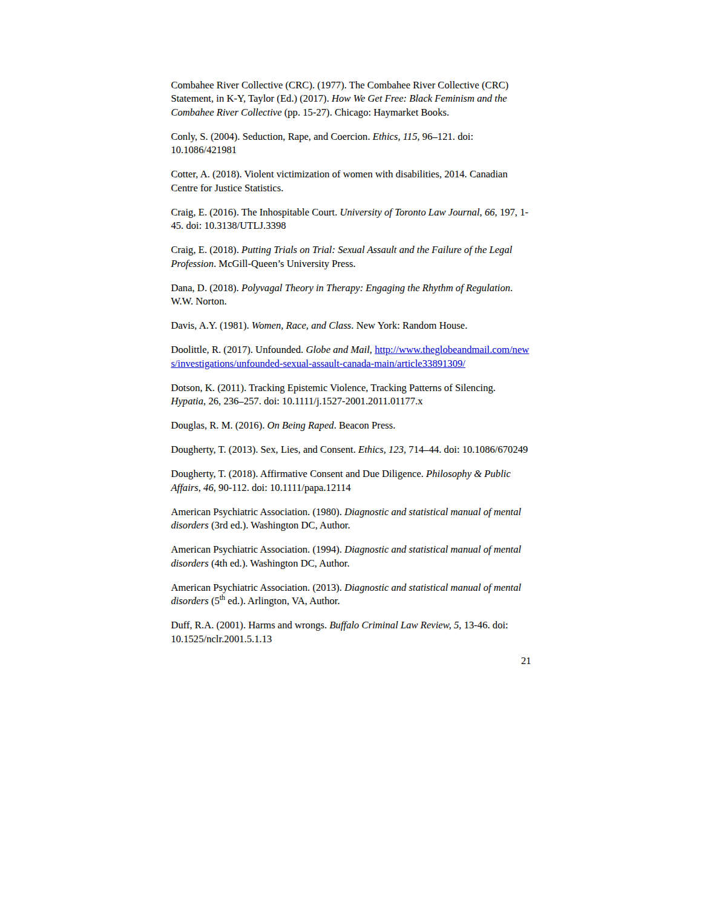Combahee River Collective (CRC). (1977). The Combahee River Collective (CRC) Statement, in K-Y, Taylor (Ed.) (2017). How We Get Free: Black Feminism and the Combahee River Collective (pp. 15-27). Chicago: Haymarket Books.
Conly, S. (2004). Seduction, Rape, and Coercion. Ethics, 115, 96–121. doi: 10.1086/421981
Cotter, A. (2018). Violent victimization of women with disabilities, 2014. Canadian Centre for Justice Statistics.
Craig, E. (2016). The Inhospitable Court. University of Toronto Law Journal, 66, 197, 1-45. doi: 10.3138/UTLJ.3398
Craig, E. (2018). Putting Trials on Trial: Sexual Assault and the Failure of the Legal Profession. McGill-Queen’s University Press.
Dana, D. (2018). Polyvagal Theory in Therapy: Engaging the Rhythm of Regulation. W.W. Norton.
Davis, A.Y. (1981). Women, Race, and Class. New York: Random House.
Doolittle, R. (2017). Unfounded. Globe and Mail, http://www.theglobeandmail.com/news/investigations/unfounded-sexual-assault-canada-main/article33891309/
Dotson, K. (2011). Tracking Epistemic Violence, Tracking Patterns of Silencing. Hypatia, 26, 236–257. doi: 10.1111/j.1527-2001.2011.01177.x
Douglas, R. M. (2016). On Being Raped. Beacon Press.
Dougherty, T. (2013). Sex, Lies, and Consent. Ethics, 123, 714–44. doi: 10.1086/670249
Dougherty, T. (2018). Affirmative Consent and Due Diligence. Philosophy & Public Affairs, 46, 90-112. doi: 10.1111/papa.12114
American Psychiatric Association. (1980). Diagnostic and statistical manual of mental disorders (3rd ed.). Washington DC, Author.
American Psychiatric Association. (1994). Diagnostic and statistical manual of mental disorders (4th ed.). Washington DC, Author.
American Psychiatric Association. (2013). Diagnostic and statistical manual of mental disorders (5th ed.). Arlington, VA, Author.
Duff, R.A. (2001). Harms and wrongs. Buffalo Criminal Law Review, 5, 13-46. doi: 10.1525/nclr.2001.5.1.13
21